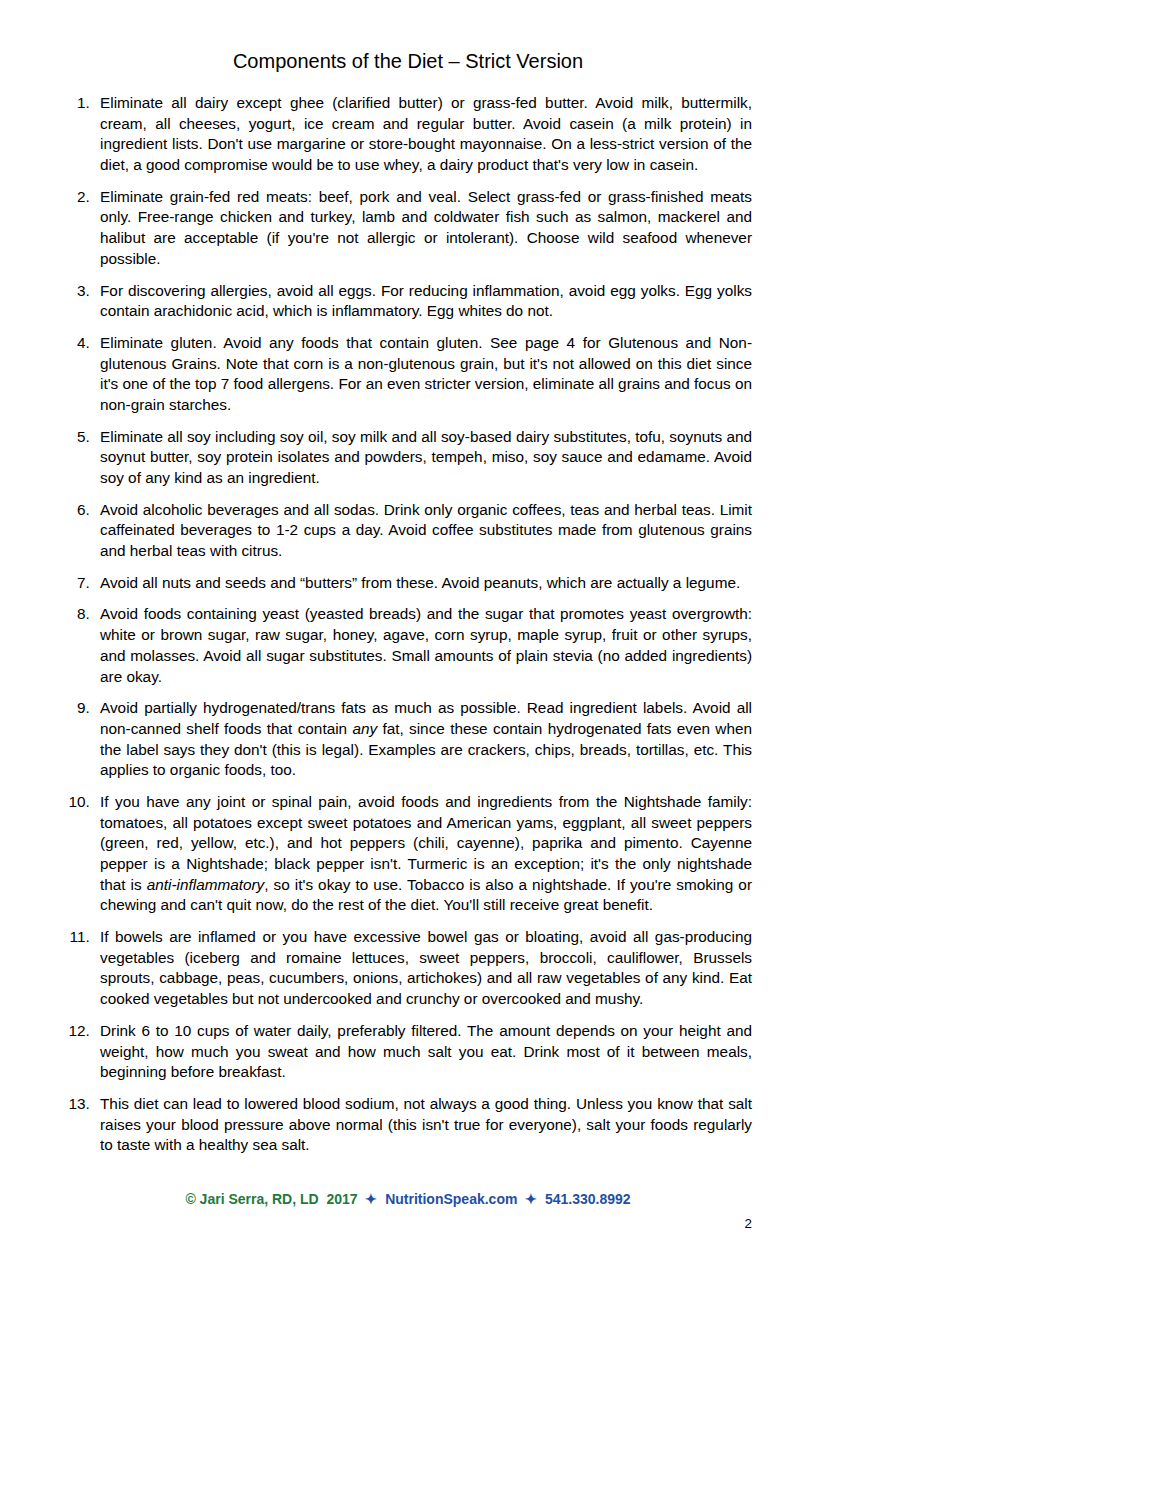Components of the Diet – Strict Version
Eliminate all dairy except ghee (clarified butter) or grass-fed butter. Avoid milk, buttermilk, cream, all cheeses, yogurt, ice cream and regular butter. Avoid casein (a milk protein) in ingredient lists. Don't use margarine or store-bought mayonnaise. On a less-strict version of the diet, a good compromise would be to use whey, a dairy product that's very low in casein.
Eliminate grain-fed red meats: beef, pork and veal. Select grass-fed or grass-finished meats only. Free-range chicken and turkey, lamb and coldwater fish such as salmon, mackerel and halibut are acceptable (if you're not allergic or intolerant). Choose wild seafood whenever possible.
For discovering allergies, avoid all eggs. For reducing inflammation, avoid egg yolks. Egg yolks contain arachidonic acid, which is inflammatory. Egg whites do not.
Eliminate gluten. Avoid any foods that contain gluten. See page 4 for Glutenous and Non-glutenous Grains. Note that corn is a non-glutenous grain, but it's not allowed on this diet since it's one of the top 7 food allergens. For an even stricter version, eliminate all grains and focus on non-grain starches.
Eliminate all soy including soy oil, soy milk and all soy-based dairy substitutes, tofu, soynuts and soynut butter, soy protein isolates and powders, tempeh, miso, soy sauce and edamame. Avoid soy of any kind as an ingredient.
Avoid alcoholic beverages and all sodas. Drink only organic coffees, teas and herbal teas. Limit caffeinated beverages to 1-2 cups a day. Avoid coffee substitutes made from glutenous grains and herbal teas with citrus.
Avoid all nuts and seeds and “butters” from these. Avoid peanuts, which are actually a legume.
Avoid foods containing yeast (yeasted breads) and the sugar that promotes yeast overgrowth: white or brown sugar, raw sugar, honey, agave, corn syrup, maple syrup, fruit or other syrups, and molasses. Avoid all sugar substitutes. Small amounts of plain stevia (no added ingredients) are okay.
Avoid partially hydrogenated/trans fats as much as possible. Read ingredient labels. Avoid all non-canned shelf foods that contain any fat, since these contain hydrogenated fats even when the label says they don't (this is legal). Examples are crackers, chips, breads, tortillas, etc. This applies to organic foods, too.
If you have any joint or spinal pain, avoid foods and ingredients from the Nightshade family: tomatoes, all potatoes except sweet potatoes and American yams, eggplant, all sweet peppers (green, red, yellow, etc.), and hot peppers (chili, cayenne), paprika and pimento. Cayenne pepper is a Nightshade; black pepper isn't. Turmeric is an exception; it's the only nightshade that is anti-inflammatory, so it's okay to use. Tobacco is also a nightshade. If you're smoking or chewing and can't quit now, do the rest of the diet. You'll still receive great benefit.
If bowels are inflamed or you have excessive bowel gas or bloating, avoid all gas-producing vegetables (iceberg and romaine lettuces, sweet peppers, broccoli, cauliflower, Brussels sprouts, cabbage, peas, cucumbers, onions, artichokes) and all raw vegetables of any kind. Eat cooked vegetables but not undercooked and crunchy or overcooked and mushy.
Drink 6 to 10 cups of water daily, preferably filtered. The amount depends on your height and weight, how much you sweat and how much salt you eat. Drink most of it between meals, beginning before breakfast.
This diet can lead to lowered blood sodium, not always a good thing. Unless you know that salt raises your blood pressure above normal (this isn't true for everyone), salt your foods regularly to taste with a healthy sea salt.
© Jari Serra, RD, LD 2017 ✦ NutritionSpeak.com ✦ 541.330.8992
2